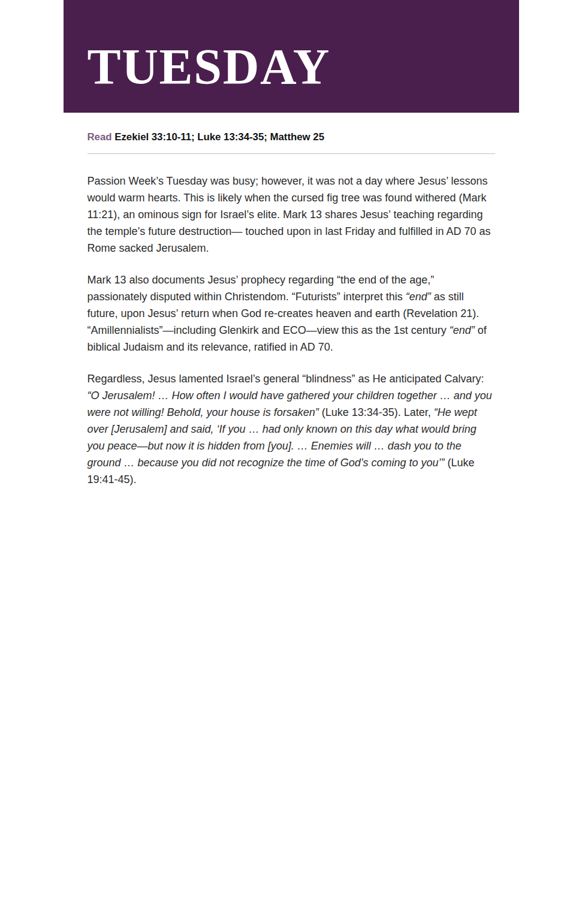Tuesday
Read Ezekiel 33:10-11; Luke 13:34-35; Matthew 25
Passion Week’s Tuesday was busy; however, it was not a day where Jesus’ lessons would warm hearts. This is likely when the cursed fig tree was found withered (Mark 11:21), an ominous sign for Israel’s elite. Mark 13 shares Jesus’ teaching regarding the temple’s future destruction— touched upon in last Friday and fulfilled in AD 70 as Rome sacked Jerusalem.
Mark 13 also documents Jesus’ prophecy regarding “the end of the age,” passionately disputed within Christendom. “Futurists” interpret this “end” as still future, upon Jesus’ return when God re-creates heaven and earth (Revelation 21). “Amillennialists”—including Glenkirk and ECO—view this as the 1st century “end” of biblical Judaism and its relevance, ratified in AD 70.
Regardless, Jesus lamented Israel’s general “blindness” as He anticipated Calvary: “O Jerusalem! … How often I would have gathered your children together … and you were not willing! Behold, your house is forsaken” (Luke 13:34-35). Later, “He wept over [Jerusalem] and said, ‘If you … had only known on this day what would bring you peace—but now it is hidden from [you]. … Enemies will … dash you to the ground … because you did not recognize the time of God’s coming to you’” (Luke 19:41-45).